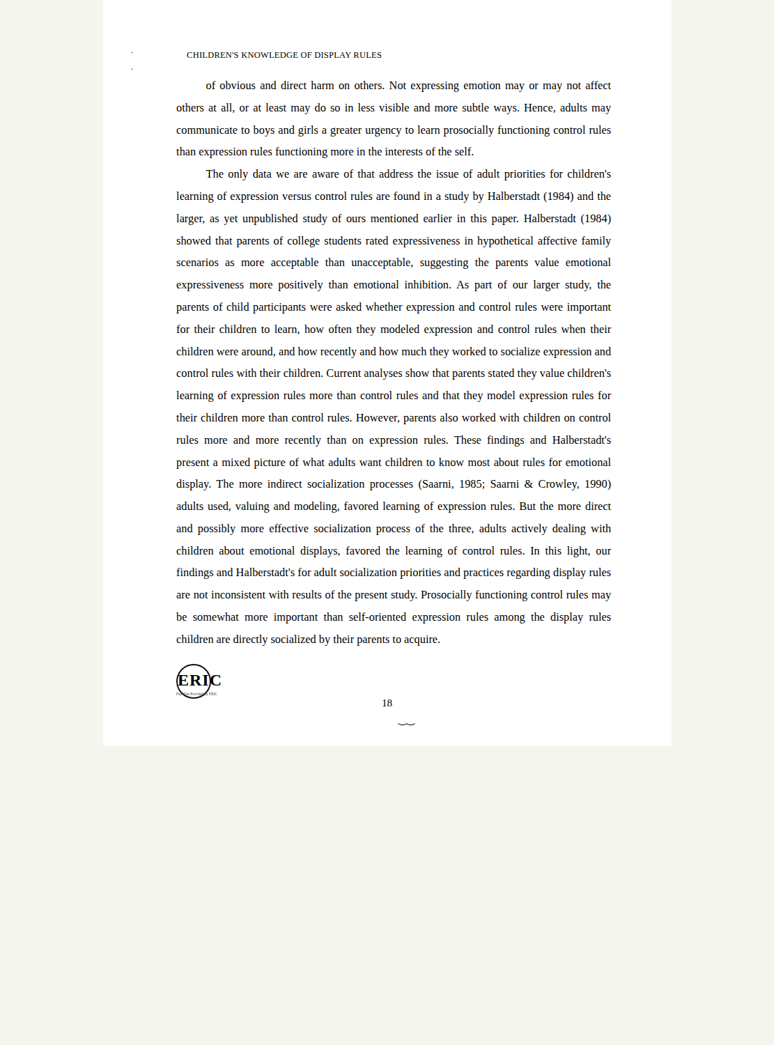. .
CHILDREN'S KNOWLEDGE OF DISPLAY RULES
of obvious and direct harm on others. Not expressing emotion may or may not affect others at all, or at least may do so in less visible and more subtle ways. Hence, adults may communicate to boys and girls a greater urgency to learn prosocially functioning control rules than expression rules functioning more in the interests of the self.
The only data we are aware of that address the issue of adult priorities for children's learning of expression versus control rules are found in a study by Halberstadt (1984) and the larger, as yet unpublished study of ours mentioned earlier in this paper. Halberstadt (1984) showed that parents of college students rated expressiveness in hypothetical affective family scenarios as more acceptable than unacceptable, suggesting the parents value emotional expressiveness more positively than emotional inhibition. As part of our larger study, the parents of child participants were asked whether expression and control rules were important for their children to learn, how often they modeled expression and control rules when their children were around, and how recently and how much they worked to socialize expression and control rules with their children. Current analyses show that parents stated they value children's learning of expression rules more than control rules and that they model expression rules for their children more than control rules. However, parents also worked with children on control rules more and more recently than on expression rules. These findings and Halberstadt's present a mixed picture of what adults want children to know most about rules for emotional display. The more indirect socialization processes (Saarni, 1985; Saarni & Crowley, 1990) adults used, valuing and modeling, favored learning of expression rules. But the more direct and possibly more effective socialization process of the three, adults actively dealing with children about emotional displays, favored the learning of control rules. In this light, our findings and Halberstadt's for adult socialization priorities and practices regarding display rules are not inconsistent with results of the present study. Prosocially functioning control rules may be somewhat more important than self-oriented expression rules among the display rules children are directly socialized by their parents to acquire.
ERIC
Full Text Provided by ERIC
18
‿‿